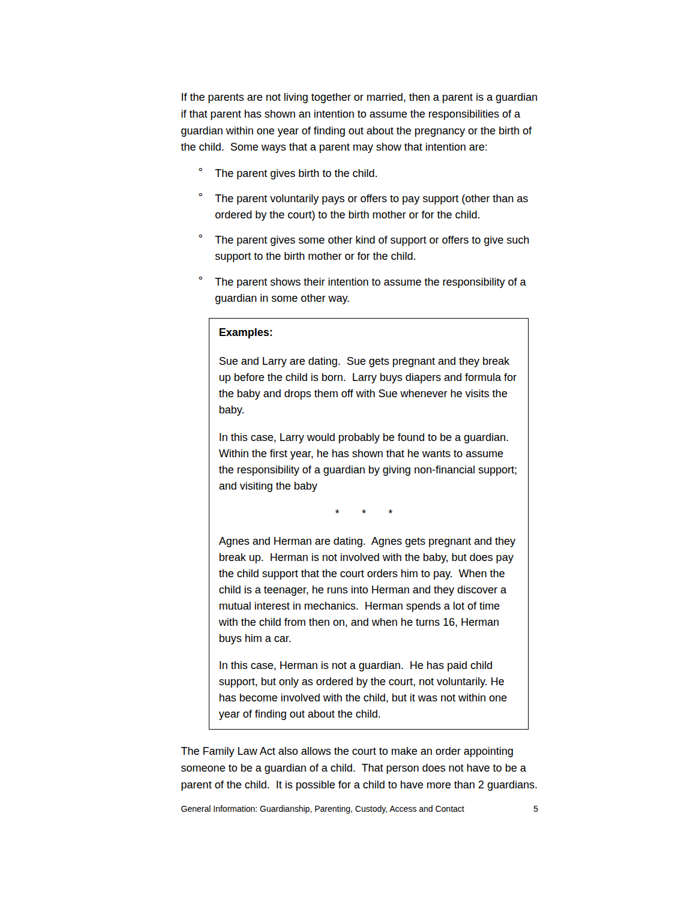If the parents are not living together or married, then a parent is a guardian if that parent has shown an intention to assume the responsibilities of a guardian within one year of finding out about the pregnancy or the birth of the child. Some ways that a parent may show that intention are:
The parent gives birth to the child.
The parent voluntarily pays or offers to pay support (other than as ordered by the court) to the birth mother or for the child.
The parent gives some other kind of support or offers to give such support to the birth mother or for the child.
The parent shows their intention to assume the responsibility of a guardian in some other way.
Examples:
Sue and Larry are dating. Sue gets pregnant and they break up before the child is born. Larry buys diapers and formula for the baby and drops them off with Sue whenever he visits the baby.
In this case, Larry would probably be found to be a guardian. Within the first year, he has shown that he wants to assume the responsibility of a guardian by giving non-financial support; and visiting the baby
* * *
Agnes and Herman are dating. Agnes gets pregnant and they break up. Herman is not involved with the baby, but does pay the child support that the court orders him to pay. When the child is a teenager, he runs into Herman and they discover a mutual interest in mechanics. Herman spends a lot of time with the child from then on, and when he turns 16, Herman buys him a car.
In this case, Herman is not a guardian. He has paid child support, but only as ordered by the court, not voluntarily. He has become involved with the child, but it was not within one year of finding out about the child.
The Family Law Act also allows the court to make an order appointing someone to be a guardian of a child. That person does not have to be a parent of the child. It is possible for a child to have more than 2 guardians.
5 General Information: Guardianship, Parenting, Custody, Access and Contact